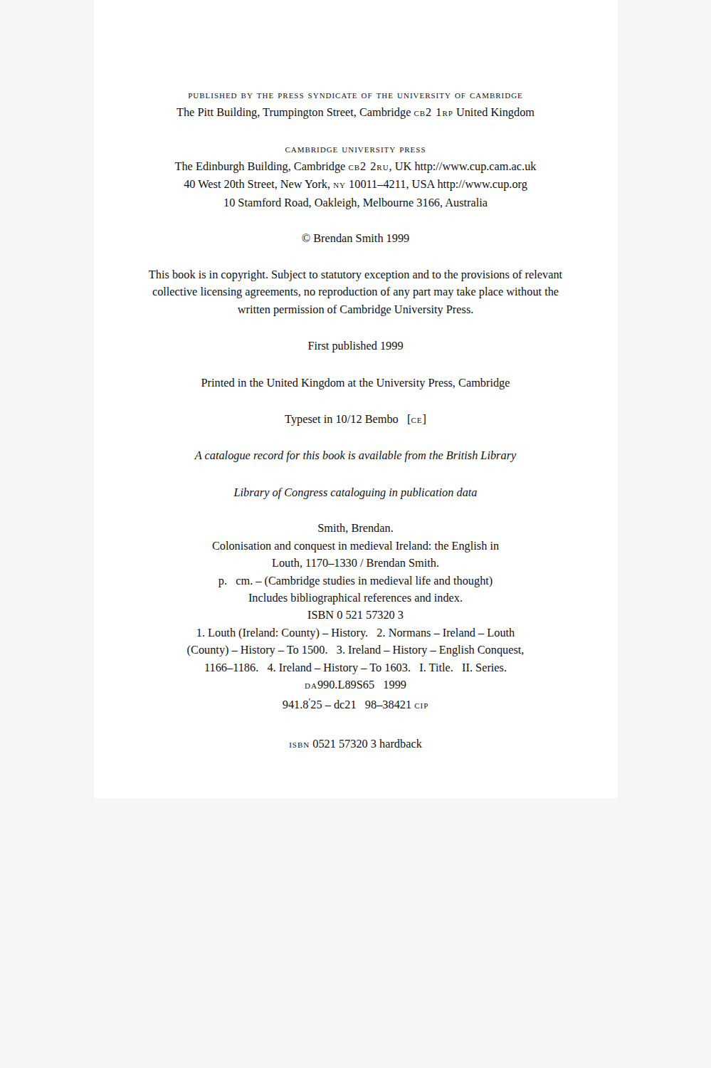published by the press syndicate of the university of cambridge
The Pitt Building, Trumpington Street, Cambridge cb2 1rp United Kingdom
cambridge university press
The Edinburgh Building, Cambridge cb2 2ru, UK http://www.cup.cam.ac.uk
40 West 20th Street, New York, ny 10011–4211, USA http://www.cup.org
10 Stamford Road, Oakleigh, Melbourne 3166, Australia
© Brendan Smith 1999
This book is in copyright. Subject to statutory exception and to the provisions of relevant collective licensing agreements, no reproduction of any part may take place without the written permission of Cambridge University Press.
First published 1999
Printed in the United Kingdom at the University Press, Cambridge
Typeset in 10/12 Bembo [ce]
A catalogue record for this book is available from the British Library
Library of Congress cataloguing in publication data
Smith, Brendan. Colonisation and conquest in medieval Ireland: the English in Louth, 1170–1330 / Brendan Smith. p. cm. – (Cambridge studies in medieval life and thought) Includes bibliographical references and index. ISBN 0 521 57320 3 1. Louth (Ireland: County) – History. 2. Normans – Ireland – Louth (County) – History – To 1500. 3. Ireland – History – English Conquest, 1166–1186. 4. Ireland – History – To 1603. I. Title. II. Series. da990.L89S65 1999 941.8′25 – dc21 98–38421 cip
isbn 0521 57320 3 hardback